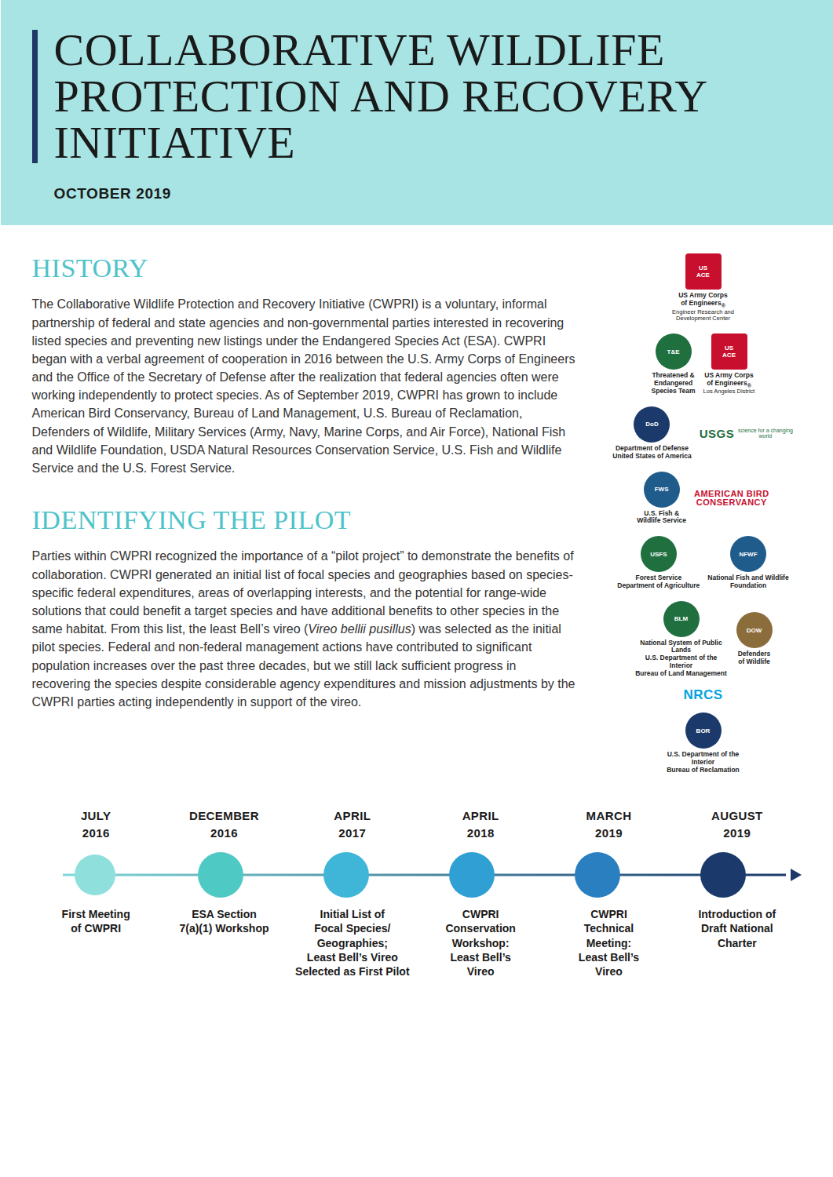Collaborative Wildlife Protection and Recovery Initiative
OCTOBER 2019
History
The Collaborative Wildlife Protection and Recovery Initiative (CWPRI) is a voluntary, informal partnership of federal and state agencies and non-governmental parties interested in recovering listed species and preventing new listings under the Endangered Species Act (ESA). CWPRI began with a verbal agreement of cooperation in 2016 between the U.S. Army Corps of Engineers and the Office of the Secretary of Defense after the realization that federal agencies often were working independently to protect species. As of September 2019, CWPRI has grown to include American Bird Conservancy, Bureau of Land Management, U.S. Bureau of Reclamation, Defenders of Wildlife, Military Services (Army, Navy, Marine Corps, and Air Force), National Fish and Wildlife Foundation, USDA Natural Resources Conservation Service, U.S. Fish and Wildlife Service and the U.S. Forest Service.
Identifying the Pilot
Parties within CWPRI recognized the importance of a “pilot project” to demonstrate the benefits of collaboration. CWPRI generated an initial list of focal species and geographies based on species-specific federal expenditures, areas of overlapping interests, and the potential for range-wide solutions that could benefit a target species and have additional benefits to other species in the same habitat. From this list, the least Bell’s vireo (Vireo bellii pusillus) was selected as the initial pilot species. Federal and non-federal management actions have contributed to significant population increases over the past three decades, but we still lack sufficient progress in recovering the species despite considerable agency expenditures and mission adjustments by the CWPRI parties acting independently in support of the vireo.
US
ACE US Army Corps
of Engineers® Engineer Research and
Development Center
T&E Threatened &
Endangered
Species Team
US
ACE US Army Corps
of Engineers® Los Angeles District
DoD Department of Defense
United States of America
USGSscience for a changing world
FWS U.S. Fish &
Wildlife Service
AMERICAN BIRD
CONSERVANCY
USFS Forest Service
Department of Agriculture
NFWF National Fish and Wildlife
Foundation
BLM National System of Public Lands
U.S. Department of the Interior
Bureau of Land Management
DOW Defenders
of Wildlife
NRCS
BOR U.S. Department of the Interior
Bureau of Reclamation
JULY
2016
DECEMBER
2016
APRIL
2017
APRIL
2018
MARCH
2019
AUGUST
2019
First Meeting
of CWPRI
ESA Section
7(a)(1) Workshop
Initial List of
Focal Species/
Geographies;
Least Bell’s Vireo
Selected as First Pilot
CWPRI
Conservation
Workshop:
Least Bell’s
Vireo
CWPRI
Technical
Meeting:
Least Bell’s
Vireo
Introduction of
Draft National
Charter